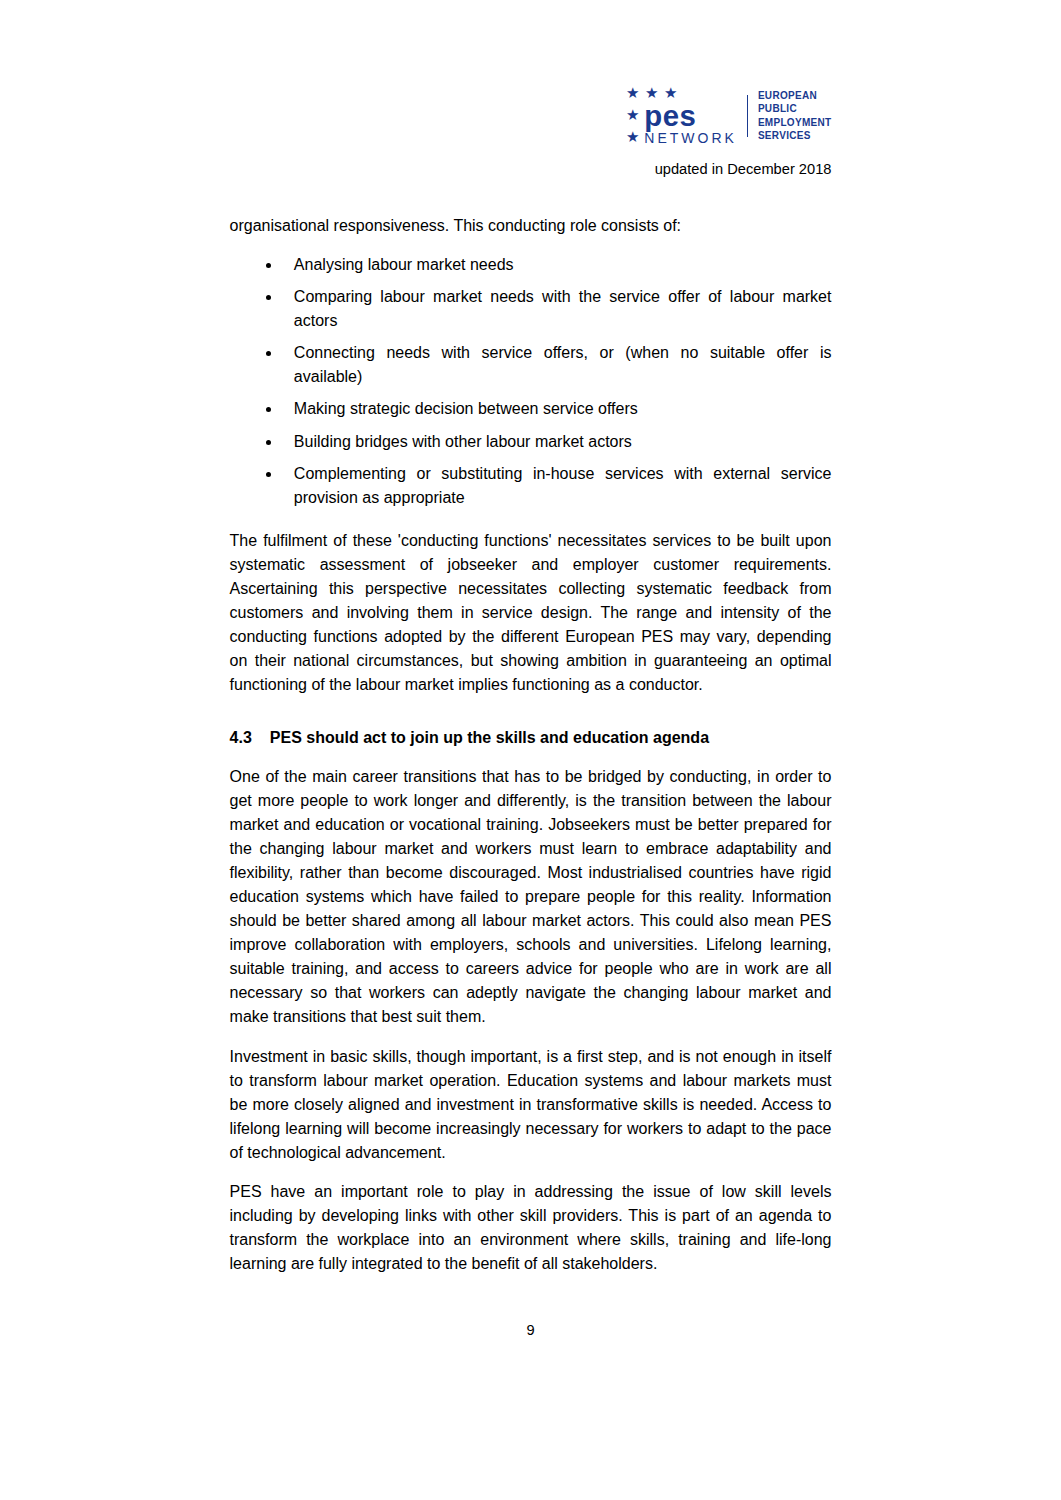| ★ ★ ★ ★ pes ★ NETWORK | | EUROPEAN PUBLIC EMPLOYMENT SERVICES |
updated in December 2018
organisational responsiveness. This conducting role consists of:
Analysing labour market needs
Comparing labour market needs with the service offer of labour market actors
Connecting needs with service offers, or (when no suitable offer is available)
Making strategic decision between service offers
Building bridges with other labour market actors
Complementing or substituting in-house services with external service provision as appropriate
The fulfilment of these 'conducting functions' necessitates services to be built upon systematic assessment of jobseeker and employer customer requirements. Ascertaining this perspective necessitates collecting systematic feedback from customers and involving them in service design. The range and intensity of the conducting functions adopted by the different European PES may vary, depending on their national circumstances, but showing ambition in guaranteeing an optimal functioning of the labour market implies functioning as a conductor.
4.3 PES should act to join up the skills and education agenda
One of the main career transitions that has to be bridged by conducting, in order to get more people to work longer and differently, is the transition between the labour market and education or vocational training. Jobseekers must be better prepared for the changing labour market and workers must learn to embrace adaptability and flexibility, rather than become discouraged. Most industrialised countries have rigid education systems which have failed to prepare people for this reality. Information should be better shared among all labour market actors. This could also mean PES improve collaboration with employers, schools and universities. Lifelong learning, suitable training, and access to careers advice for people who are in work are all necessary so that workers can adeptly navigate the changing labour market and make transitions that best suit them.
Investment in basic skills, though important, is a first step, and is not enough in itself to transform labour market operation. Education systems and labour markets must be more closely aligned and investment in transformative skills is needed. Access to lifelong learning will become increasingly necessary for workers to adapt to the pace of technological advancement.
PES have an important role to play in addressing the issue of low skill levels including by developing links with other skill providers. This is part of an agenda to transform the workplace into an environment where skills, training and life-long learning are fully integrated to the benefit of all stakeholders.
9